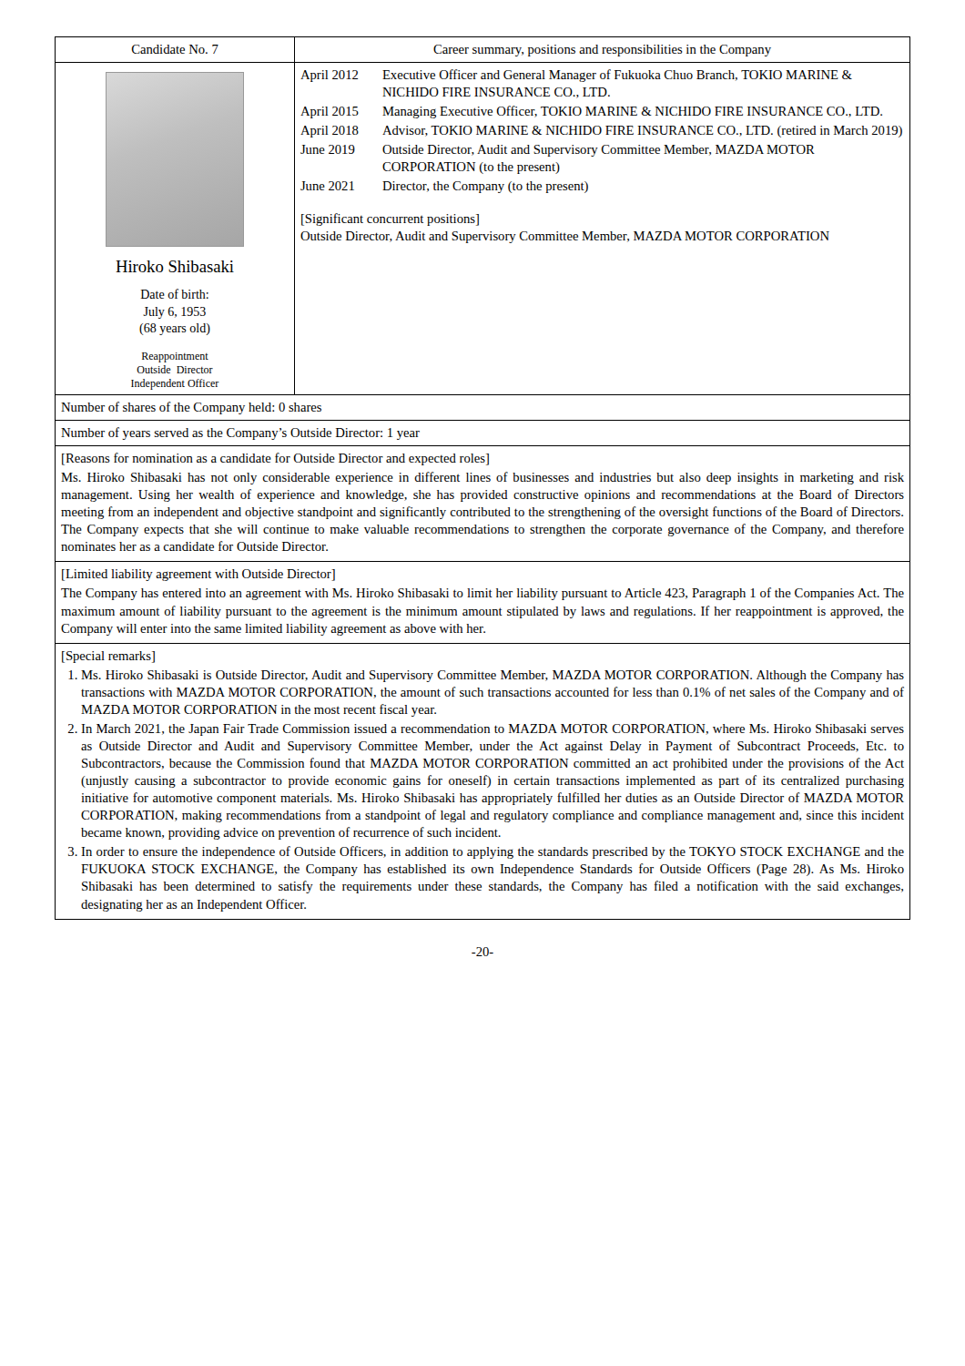| Candidate No. 7 | Career summary, positions and responsibilities in the Company |
| Hiroko Shibasaki Date of birth: July 6, 1953 (68 years old) Reappointment Outside Director Independent Officer | / April 2012 / Executive Officer and General Manager of Fukuoka Chuo Branch, TOKIO MARINE & NICHIDO FIRE INSURANCE CO., LTD. / / April 2015 / Managing Executive Officer, TOKIO MARINE & NICHIDO FIRE INSURANCE CO., LTD. / / April 2018 / Advisor, TOKIO MARINE & NICHIDO FIRE INSURANCE CO., LTD. (retired in March 2019) / / June 2019 / Outside Director, Audit and Supervisory Committee Member, MAZDA MOTOR CORPORATION (to the present) / / June 2021 / Director, the Company (to the present) / [Significant concurrent positions] Outside Director, Audit and Supervisory Committee Member, MAZDA MOTOR CORPORATION |
| Number of shares of the Company held: 0 shares |
| Number of years served as the Company’s Outside Director: 1 year |
| [Reasons for nomination as a candidate for Outside Director and expected roles] Ms. Hiroko Shibasaki has not only considerable experience in different lines of businesses and industries but also deep insights in marketing and risk management. Using her wealth of experience and knowledge, she has provided constructive opinions and recommendations at the Board of Directors meeting from an independent and objective standpoint and significantly contributed to the strengthening of the oversight functions of the Board of Directors. The Company expects that she will continue to make valuable recommendations to strengthen the corporate governance of the Company, and therefore nominates her as a candidate for Outside Director. |
| [Limited liability agreement with Outside Director] The Company has entered into an agreement with Ms. Hiroko Shibasaki to limit her liability pursuant to Article 423, Paragraph 1 of the Companies Act. The maximum amount of liability pursuant to the agreement is the minimum amount stipulated by laws and regulations. If her reappointment is approved, the Company will enter into the same limited liability agreement as above with her. |
| [Special remarks] Ms. Hiroko Shibasaki is Outside Director, Audit and Supervisory Committee Member, MAZDA MOTOR CORPORATION. Although the Company has transactions with MAZDA MOTOR CORPORATION, the amount of such transactions accounted for less than 0.1% of net sales of the Company and of MAZDA MOTOR CORPORATION in the most recent fiscal year. In March 2021, the Japan Fair Trade Commission issued a recommendation to MAZDA MOTOR CORPORATION, where Ms. Hiroko Shibasaki serves as Outside Director and Audit and Supervisory Committee Member, under the Act against Delay in Payment of Subcontract Proceeds, Etc. to Subcontractors, because the Commission found that MAZDA MOTOR CORPORATION committed an act prohibited under the provisions of the Act (unjustly causing a subcontractor to provide economic gains for oneself) in certain transactions implemented as part of its centralized purchasing initiative for automotive component materials. Ms. Hiroko Shibasaki has appropriately fulfilled her duties as an Outside Director of MAZDA MOTOR CORPORATION, making recommendations from a standpoint of legal and regulatory compliance and compliance management and, since this incident became known, providing advice on prevention of recurrence of such incident. In order to ensure the independence of Outside Officers, in addition to applying the standards prescribed by the TOKYO STOCK EXCHANGE and the FUKUOKA STOCK EXCHANGE, the Company has established its own Independence Standards for Outside Officers (Page 28). As Ms. Hiroko Shibasaki has been determined to satisfy the requirements under these standards, the Company has filed a notification with the said exchanges, designating her as an Independent Officer. |
-20-